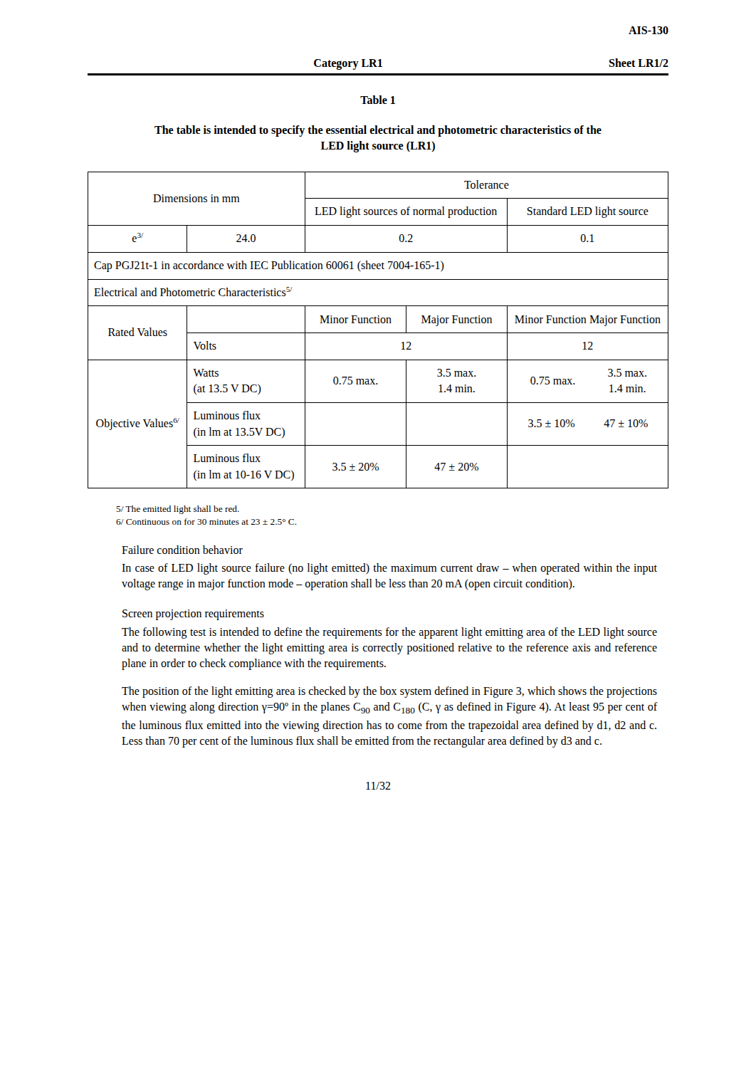AIS-130
Category LR1 Sheet LR1/2
Table 1
The table is intended to specify the essential electrical and photometric characteristics of the LED light source (LR1)
| Dimensions in mm | Tolerance |
| LED light sources of normal production | Standard LED light source |
| e 3/ | 24.0 | 0.2 | 0.1 |
| Cap PGJ21t-1 in accordance with IEC Publication 60061 (sheet 7004-165-1) |
| Electrical and Photometric Characteristics 5/ |
| Rated Values | | Minor Function | Major Function | / Minor Function / Major Function / |
| Volts | 12 | 12 |
| Objective Values 6/ | Watts (at 13.5 V DC) | 0.75 max. | 3.5 max. 1.4 min. | / 0.75 max. / 3.5 max. 1.4 min. / |
| Luminous flux (in lm at 13.5V DC) | | | / 3.5 ± 10% / 47 ± 10% / |
| Luminous flux (in lm at 10-16 V DC) | 3.5 ± 20% | 47 ± 20% | |
5/ The emitted light shall be red.
6/ Continuous on for 30 minutes at 23 ± 2.5° C.
Failure condition behavior
In case of LED light source failure (no light emitted) the maximum current draw – when operated within the input voltage range in major function mode – operation shall be less than 20 mA (open circuit condition).
Screen projection requirements
The following test is intended to define the requirements for the apparent light emitting area of the LED light source and to determine whether the light emitting area is correctly positioned relative to the reference axis and reference plane in order to check compliance with the requirements.
The position of the light emitting area is checked by the box system defined in Figure 3, which shows the projections when viewing along direction γ=90º in the planes C90 and C180 (C, γ as defined in Figure 4). At least 95 per cent of the luminous flux emitted into the viewing direction has to come from the trapezoidal area defined by d1, d2 and c. Less than 70 per cent of the luminous flux shall be emitted from the rectangular area defined by d3 and c.
11/32